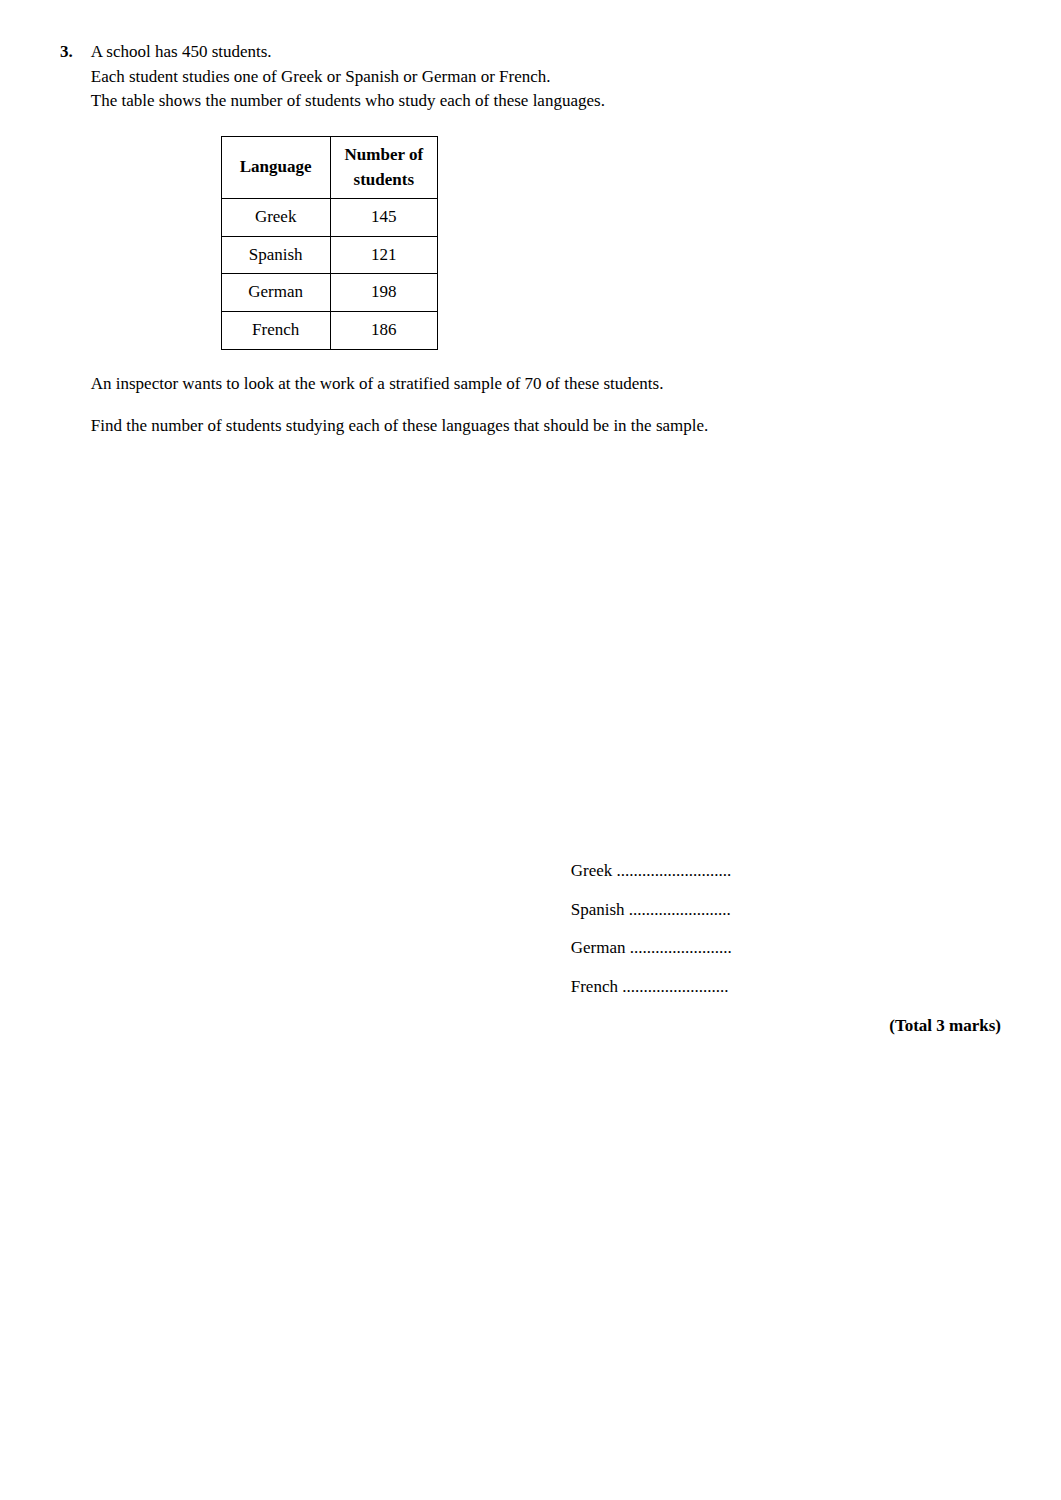3.
A school has 450 students.
Each student studies one of Greek or Spanish or German or French.
The table shows the number of students who study each of these languages.
| Language | Number of students |
| --- | --- |
| Greek | 145 |
| Spanish | 121 |
| German | 198 |
| French | 186 |
An inspector wants to look at the work of a stratified sample of 70 of these students.
Find the number of students studying each of these languages that should be in the sample.
Greek ...........................
Spanish ........................
German ........................
French .........................
(Total 3 marks)